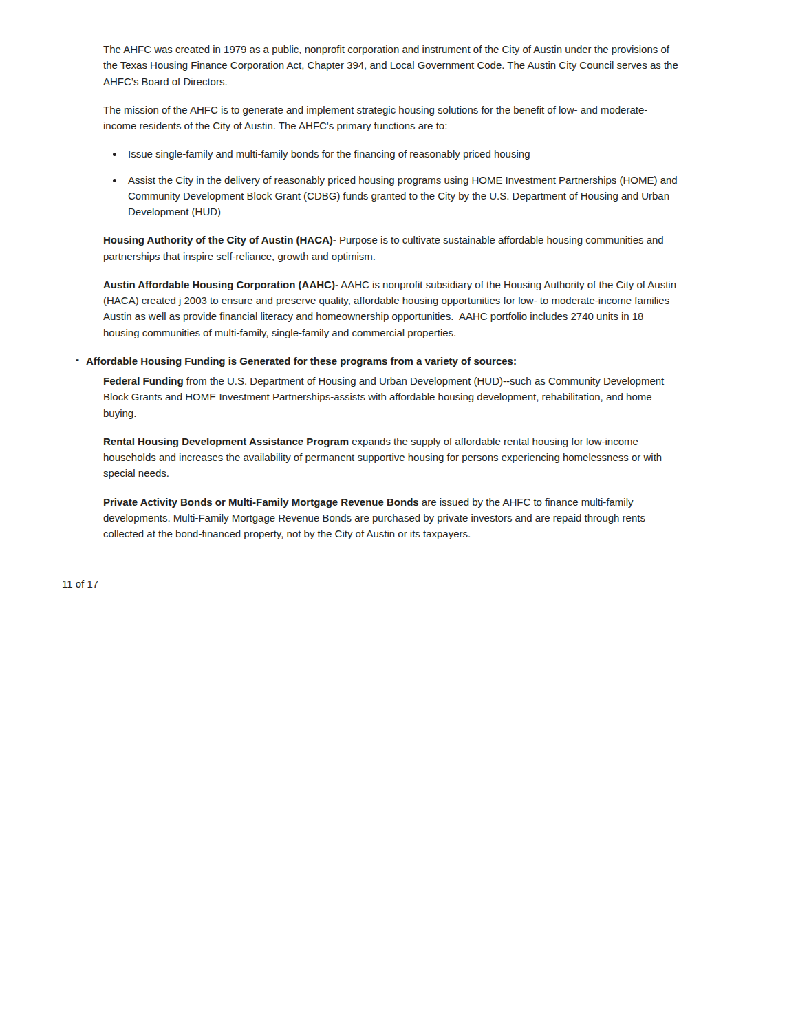The AHFC was created in 1979 as a public, nonprofit corporation and instrument of the City of Austin under the provisions of the Texas Housing Finance Corporation Act, Chapter 394, and Local Government Code. The Austin City Council serves as the AHFC’s Board of Directors.
The mission of the AHFC is to generate and implement strategic housing solutions for the benefit of low- and moderate- income residents of the City of Austin. The AHFC's primary functions are to:
Issue single-family and multi-family bonds for the financing of reasonably priced housing
Assist the City in the delivery of reasonably priced housing programs using HOME Investment Partnerships (HOME) and Community Development Block Grant (CDBG) funds granted to the City by the U.S. Department of Housing and Urban Development (HUD)
Housing Authority of the City of Austin (HACA)- Purpose is to cultivate sustainable affordable housing communities and partnerships that inspire self-reliance, growth and optimism.
Austin Affordable Housing Corporation (AAHC)- AAHC is nonprofit subsidiary of the Housing Authority of the City of Austin (HACA) created j 2003 to ensure and preserve quality, affordable housing opportunities for low- to moderate-income families Austin as well as provide financial literacy and homeownership opportunities. AAHC portfolio includes 2740 units in 18 housing communities of multi-family, single-family and commercial properties.
- Affordable Housing Funding is Generated for these programs from a variety of sources:
Federal Funding from the U.S. Department of Housing and Urban Development (HUD)--such as Community Development Block Grants and HOME Investment Partnerships-assists with affordable housing development, rehabilitation, and home buying.
Rental Housing Development Assistance Program expands the supply of affordable rental housing for low-income households and increases the availability of permanent supportive housing for persons experiencing homelessness or with special needs.
Private Activity Bonds or Multi-Family Mortgage Revenue Bonds are issued by the AHFC to finance multi-family developments. Multi-Family Mortgage Revenue Bonds are purchased by private investors and are repaid through rents collected at the bond-financed property, not by the City of Austin or its taxpayers.
11 of 17